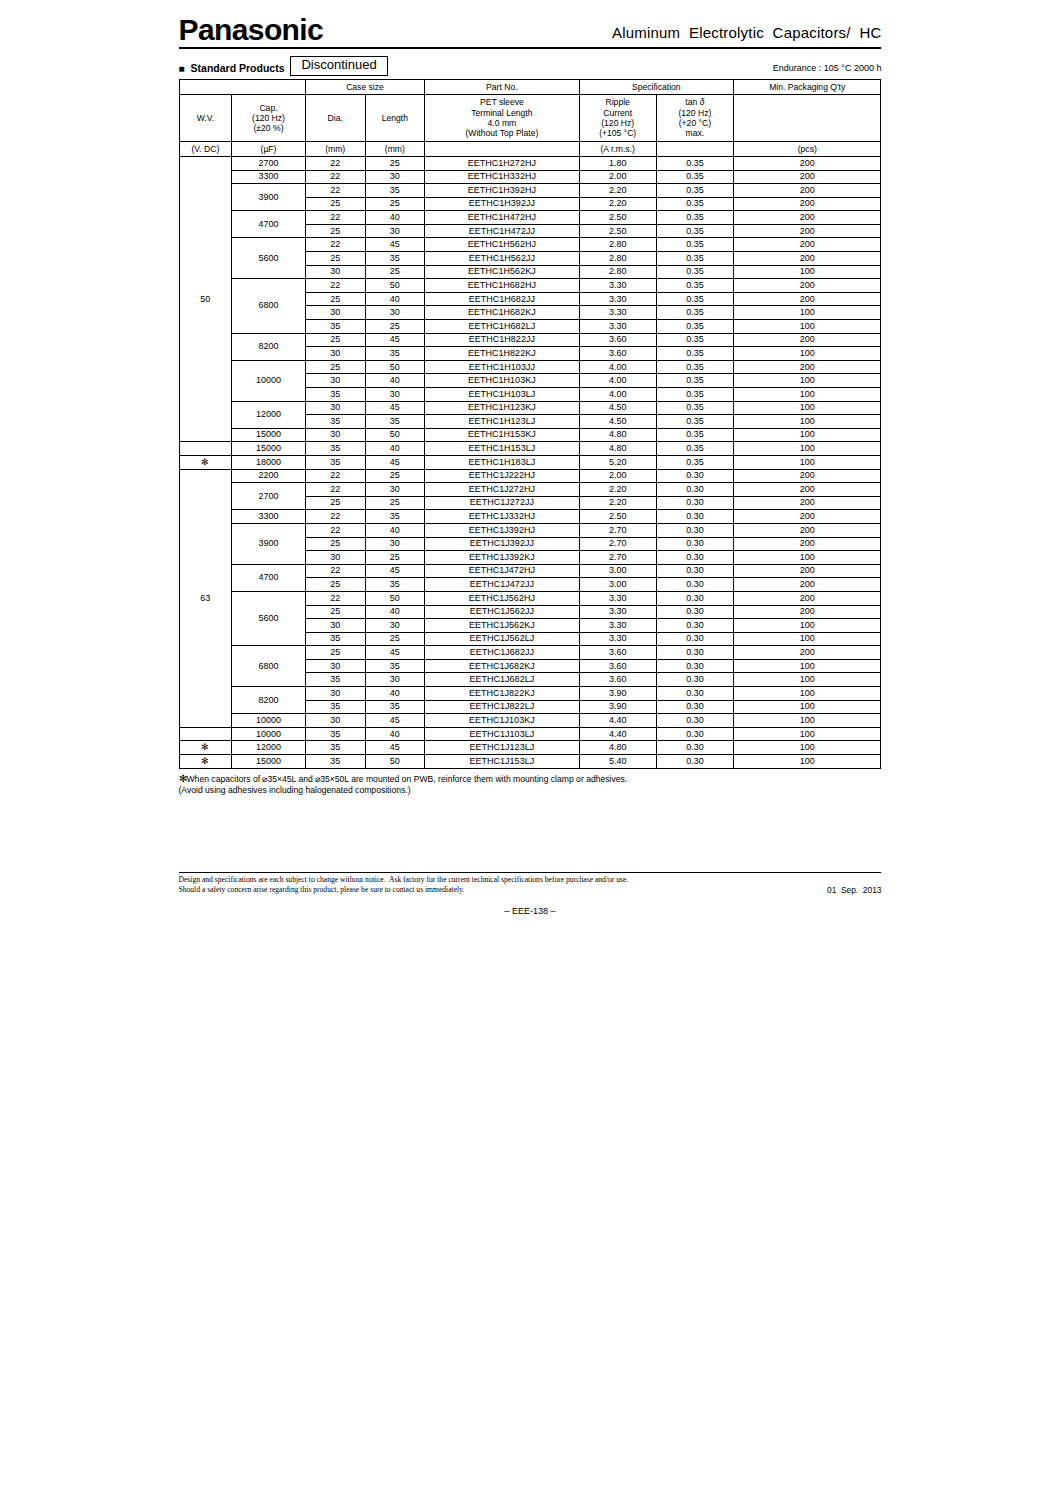Panasonic
Aluminum Electrolytic Capacitors/ HC
■ Standard Products Discontinued
Endurance : 105 °C 2000 h
| | Case size | Part No. | Specification | Min. Packaging Q'ty |
| --- | --- | --- | --- | --- |
| Dia. | Length | Ripple Current (120 Hz) (+105 °C) | tan δ (120 Hz) (+20 °C) max. |
| W.V. | Cap. (120 Hz) (±20 %) | PET sleeve Terminal Length 4.0 mm (Without Top Plate) | |
| (V. DC) | (µF) | (mm) | (mm) | | (A r.m.s.) | | (pcs) |
| 50 | 2700 | 22 | 25 | EETHC1H272HJ | 1.80 | 0.35 | 200 |
| 3300 | 22 | 30 | EETHC1H332HJ | 2.00 | 0.35 | 200 |
| 3900 | 22 | 35 | EETHC1H392HJ | 2.20 | 0.35 | 200 |
| 25 | 25 | EETHC1H392JJ | 2.20 | 0.35 | 200 |
| 4700 | 22 | 40 | EETHC1H472HJ | 2.50 | 0.35 | 200 |
| 25 | 30 | EETHC1H472JJ | 2.50 | 0.35 | 200 |
| 5600 | 22 | 45 | EETHC1H562HJ | 2.80 | 0.35 | 200 |
| 25 | 35 | EETHC1H562JJ | 2.80 | 0.35 | 200 |
| 30 | 25 | EETHC1H562KJ | 2.80 | 0.35 | 100 |
| 6800 | 22 | 50 | EETHC1H682HJ | 3.30 | 0.35 | 200 |
| 25 | 40 | EETHC1H682JJ | 3.30 | 0.35 | 200 |
| 30 | 30 | EETHC1H682KJ | 3.30 | 0.35 | 100 |
| 35 | 25 | EETHC1H682LJ | 3.30 | 0.35 | 100 |
| 8200 | 25 | 45 | EETHC1H822JJ | 3.60 | 0.35 | 200 |
| 30 | 35 | EETHC1H822KJ | 3.60 | 0.35 | 100 |
| 10000 | 25 | 50 | EETHC1H103JJ | 4.00 | 0.35 | 200 |
| 30 | 40 | EETHC1H103KJ | 4.00 | 0.35 | 100 |
| 35 | 30 | EETHC1H103LJ | 4.00 | 0.35 | 100 |
| 12000 | 30 | 45 | EETHC1H123KJ | 4.50 | 0.35 | 100 |
| 35 | 35 | EETHC1H123LJ | 4.50 | 0.35 | 100 |
| 15000 | 30 | 50 | EETHC1H153KJ | 4.80 | 0.35 | 100 |
| | 15000 | 35 | 40 | EETHC1H153LJ | 4.80 | 0.35 | 100 |
| ✻ | 18000 | 35 | 45 | EETHC1H183LJ | 5.20 | 0.35 | 100 |
| 63 | 2200 | 22 | 25 | EETHC1J222HJ | 2.00 | 0.30 | 200 |
| 2700 | 22 | 30 | EETHC1J272HJ | 2.20 | 0.30 | 200 |
| 25 | 25 | EETHC1J272JJ | 2.20 | 0.30 | 200 |
| 3300 | 22 | 35 | EETHC1J332HJ | 2.50 | 0.30 | 200 |
| 3900 | 22 | 40 | EETHC1J392HJ | 2.70 | 0.30 | 200 |
| 25 | 30 | EETHC1J392JJ | 2.70 | 0.30 | 200 |
| 30 | 25 | EETHC1J392KJ | 2.70 | 0.30 | 100 |
| 4700 | 22 | 45 | EETHC1J472HJ | 3.00 | 0.30 | 200 |
| 25 | 35 | EETHC1J472JJ | 3.00 | 0.30 | 200 |
| 5600 | 22 | 50 | EETHC1J562HJ | 3.30 | 0.30 | 200 |
| 25 | 40 | EETHC1J562JJ | 3.30 | 0.30 | 200 |
| 30 | 30 | EETHC1J562KJ | 3.30 | 0.30 | 100 |
| 35 | 25 | EETHC1J562LJ | 3.30 | 0.30 | 100 |
| 6800 | 25 | 45 | EETHC1J682JJ | 3.60 | 0.30 | 200 |
| 30 | 35 | EETHC1J682KJ | 3.60 | 0.30 | 100 |
| 35 | 30 | EETHC1J682LJ | 3.60 | 0.30 | 100 |
| 8200 | 30 | 40 | EETHC1J822KJ | 3.90 | 0.30 | 100 |
| 35 | 35 | EETHC1J822LJ | 3.90 | 0.30 | 100 |
| 10000 | 30 | 45 | EETHC1J103KJ | 4.40 | 0.30 | 100 |
| | 10000 | 35 | 40 | EETHC1J103LJ | 4.40 | 0.30 | 100 |
| ✻ | 12000 | 35 | 45 | EETHC1J123LJ | 4.80 | 0.30 | 100 |
| ✻ | 15000 | 35 | 50 | EETHC1J153LJ | 5.40 | 0.30 | 100 |
✻When capacitors of ⌀35×45L and ⌀35×50L are mounted on PWB, reinforce them with mounting clamp or adhesives.
(Avoid using adhesives including halogenated compositions.)
Design and specifications are each subject to change without notice. Ask factory for the current technical specifications before purchase and/or use.
Should a safety concern arise regarding this product, please be sure to contact us immediately.
01 Sep. 2013
– EEE-138 –